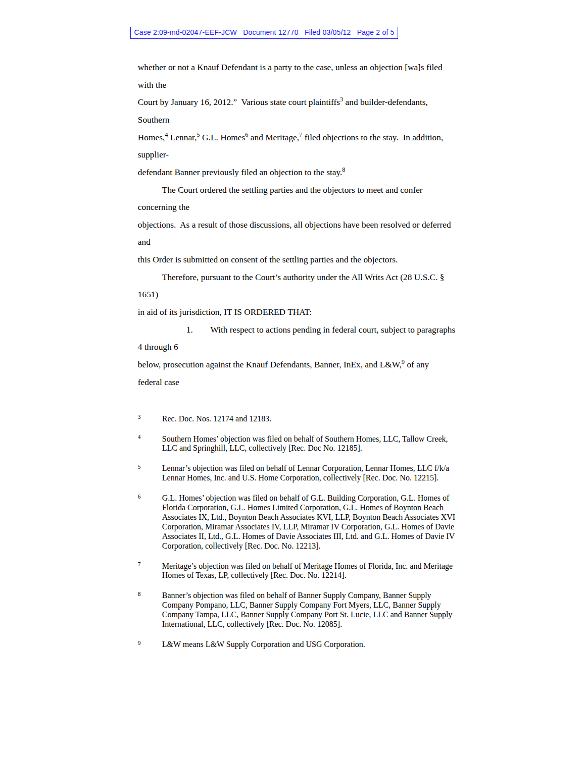Case 2:09-md-02047-EEF-JCW Document 12770 Filed 03/05/12 Page 2 of 5
whether or not a Knauf Defendant is a party to the case, unless an objection [wa]s filed with the
Court by January 16, 2012.” Various state court plaintiffs3 and builder-defendants, Southern
Homes,4 Lennar,5 G.L. Homes6 and Meritage,7 filed objections to the stay. In addition, supplier-
defendant Banner previously filed an objection to the stay.8
The Court ordered the settling parties and the objectors to meet and confer concerning the
objections. As a result of those discussions, all objections have been resolved or deferred and
this Order is submitted on consent of the settling parties and the objectors.
Therefore, pursuant to the Court’s authority under the All Writs Act (28 U.S.C. § 1651)
in aid of its jurisdiction, IT IS ORDERED THAT:
1. With respect to actions pending in federal court, subject to paragraphs 4 through 6
below, prosecution against the Knauf Defendants, Banner, InEx, and L&W,9 of any federal case
3 Rec. Doc. Nos. 12174 and 12183. 4 Southern Homes’ objection was filed on behalf of Southern Homes, LLC, Tallow Creek, LLC and Springhill, LLC, collectively [Rec. Doc No. 12185]. 5 Lennar’s objection was filed on behalf of Lennar Corporation, Lennar Homes, LLC f/k/a Lennar Homes, Inc. and U.S. Home Corporation, collectively [Rec. Doc. No. 12215]. 6 G.L. Homes’ objection was filed on behalf of G.L. Building Corporation, G.L. Homes of Florida Corporation, G.L. Homes Limited Corporation, G.L. Homes of Boynton Beach Associates IX, Ltd., Boynton Beach Associates KVI, LLP, Boynton Beach Associates XVI Corporation, Miramar Associates IV, LLP, Miramar IV Corporation, G.L. Homes of Davie Associates II, Ltd., G.L. Homes of Davie Associates III, Ltd. and G.L. Homes of Davie IV Corporation, collectively [Rec. Doc. No. 12213]. 7 Meritage’s objection was filed on behalf of Meritage Homes of Florida, Inc. and Meritage Homes of Texas, LP, collectively [Rec. Doc. No. 12214]. 8 Banner’s objection was filed on behalf of Banner Supply Company, Banner Supply Company Pompano, LLC, Banner Supply Company Fort Myers, LLC, Banner Supply Company Tampa, LLC, Banner Supply Company Port St. Lucie, LLC and Banner Supply International, LLC, collectively [Rec. Doc. No. 12085]. 9 L&W means L&W Supply Corporation and USG Corporation.